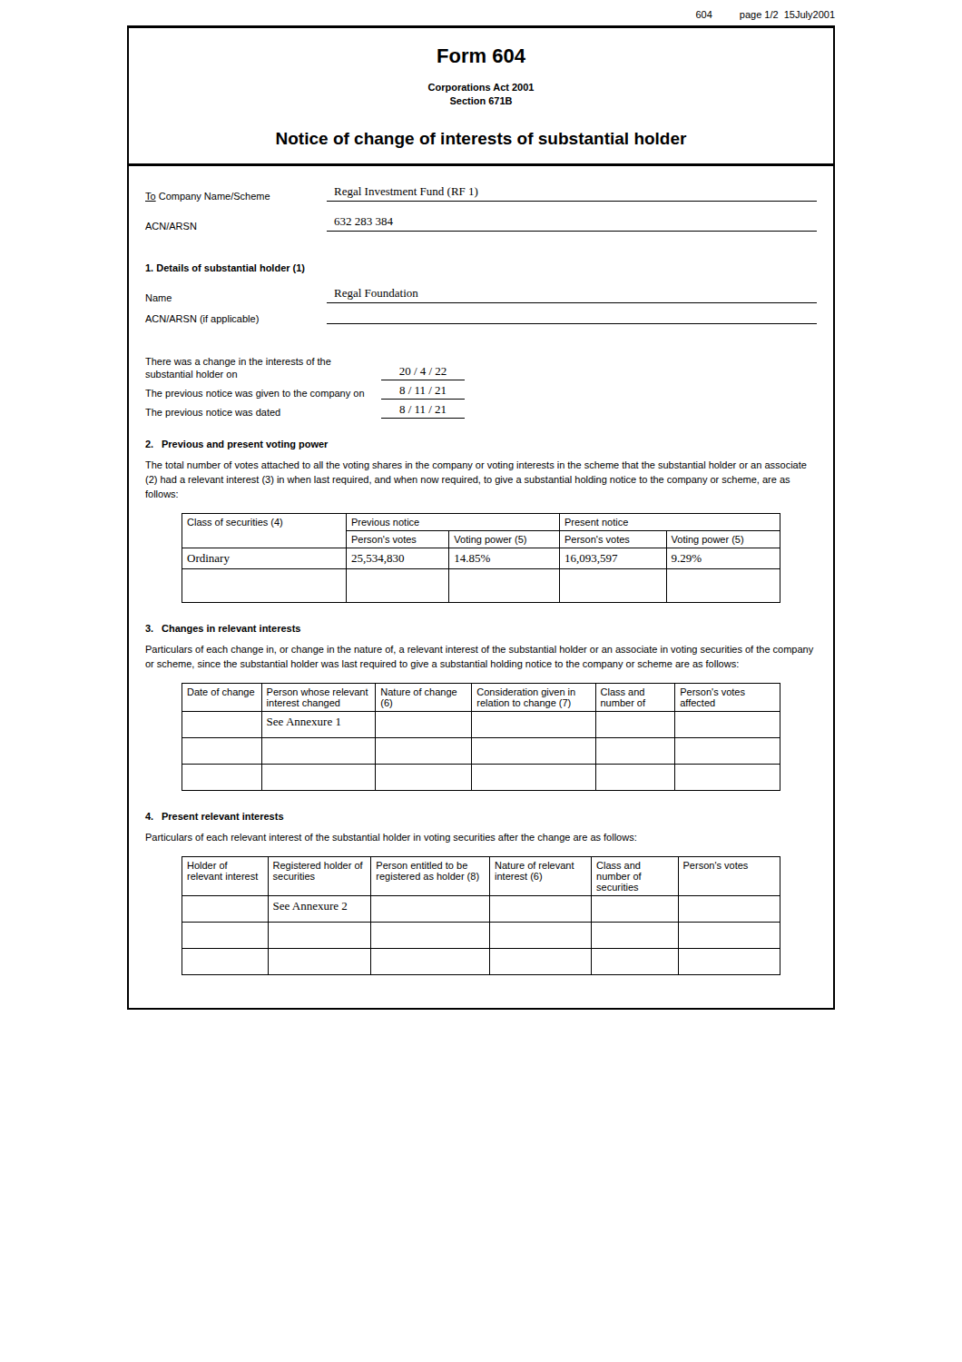604 page 1/2 15July2001
Form 604
Corporations Act 2001
Section 671B
Notice of change of interests of substantial holder
To Company Name/Scheme
Regal Investment Fund (RF 1)
ACN/ARSN
632 283 384
1. Details of substantial holder (1)
Name
Regal Foundation
ACN/ARSN (if applicable)
There was a change in the interests of the
substantial holder on
20 / 4 / 22
The previous notice was given to the company on
8 / 11 / 21
The previous notice was dated
8 / 11 / 21
2. Previous and present voting power
The total number of votes attached to all the voting shares in the company or voting interests in the scheme that the substantial holder or an associate (2) had a relevant interest (3) in when last required, and when now required, to give a substantial holding notice to the company or scheme, are as follows:
| Class of securities (4) | Previous notice | Present notice |
| Person's votes | Voting power (5) | Person's votes | Voting power (5) |
| Ordinary | 25,534,830 | 14.85% | 16,093,597 | 9.29% |
3. Changes in relevant interests
Particulars of each change in, or change in the nature of, a relevant interest of the substantial holder or an associate in voting securities of the company or scheme, since the substantial holder was last required to give a substantial holding notice to the company or scheme are as follows:
| Date of change | Person whose relevant interest changed | Nature of change (6) | Consideration given in relation to change (7) | Class and number of | Person's votes affected |
| | See Annexure 1 | | | | |
4. Present relevant interests
Particulars of each relevant interest of the substantial holder in voting securities after the change are as follows:
| Holder of relevant interest | Registered holder of securities | Person entitled to be registered as holder (8) | Nature of relevant interest (6) | Class and number of securities | Person's votes |
| | See Annexure 2 | | | | |